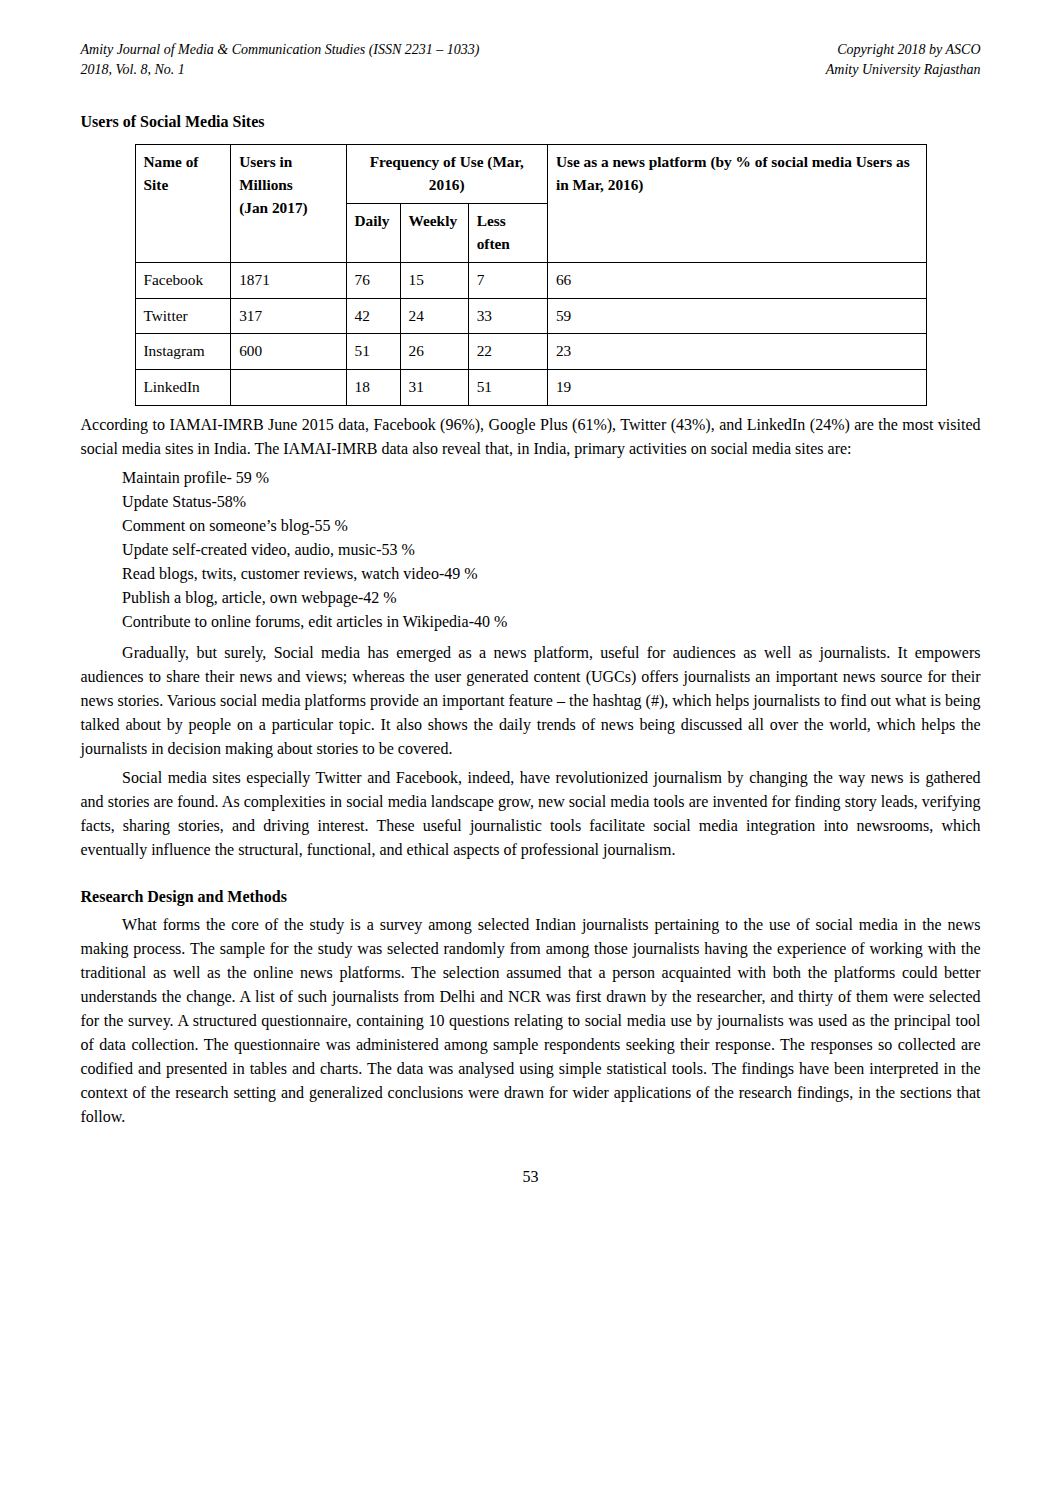Amity Journal of Media & Communication Studies (ISSN 2231 – 1033)
2018, Vol. 8, No. 1
Copyright 2018 by ASCO
Amity University Rajasthan
Users of Social Media Sites
| Name of Site | Users in Millions (Jan 2017) | Frequency of Use (Mar, 2016) | Use as a news platform (by % of social media Users as in Mar, 2016) |
| --- | --- | --- | --- |
| Daily | Weekly | Less often |
| Facebook | 1871 | 76 | 15 | 7 | 66 |
| Twitter | 317 | 42 | 24 | 33 | 59 |
| Instagram | 600 | 51 | 26 | 22 | 23 |
| LinkedIn | | 18 | 31 | 51 | 19 |
According to IAMAI-IMRB June 2015 data, Facebook (96%), Google Plus (61%), Twitter (43%), and LinkedIn (24%) are the most visited social media sites in India. The IAMAI-IMRB data also reveal that, in India, primary activities on social media sites are:
Maintain profile- 59 %
Update Status-58%
Comment on someone’s blog-55 %
Update self-created video, audio, music-53 %
Read blogs, twits, customer reviews, watch video-49 %
Publish a blog, article, own webpage-42 %
Contribute to online forums, edit articles in Wikipedia-40 %
Gradually, but surely, Social media has emerged as a news platform, useful for audiences as well as journalists. It empowers audiences to share their news and views; whereas the user generated content (UGCs) offers journalists an important news source for their news stories. Various social media platforms provide an important feature – the hashtag (#), which helps journalists to find out what is being talked about by people on a particular topic. It also shows the daily trends of news being discussed all over the world, which helps the journalists in decision making about stories to be covered.
Social media sites especially Twitter and Facebook, indeed, have revolutionized journalism by changing the way news is gathered and stories are found. As complexities in social media landscape grow, new social media tools are invented for finding story leads, verifying facts, sharing stories, and driving interest. These useful journalistic tools facilitate social media integration into newsrooms, which eventually influence the structural, functional, and ethical aspects of professional journalism.
Research Design and Methods
What forms the core of the study is a survey among selected Indian journalists pertaining to the use of social media in the news making process. The sample for the study was selected randomly from among those journalists having the experience of working with the traditional as well as the online news platforms. The selection assumed that a person acquainted with both the platforms could better understands the change. A list of such journalists from Delhi and NCR was first drawn by the researcher, and thirty of them were selected for the survey. A structured questionnaire, containing 10 questions relating to social media use by journalists was used as the principal tool of data collection. The questionnaire was administered among sample respondents seeking their response. The responses so collected are codified and presented in tables and charts. The data was analysed using simple statistical tools. The findings have been interpreted in the context of the research setting and generalized conclusions were drawn for wider applications of the research findings, in the sections that follow.
53